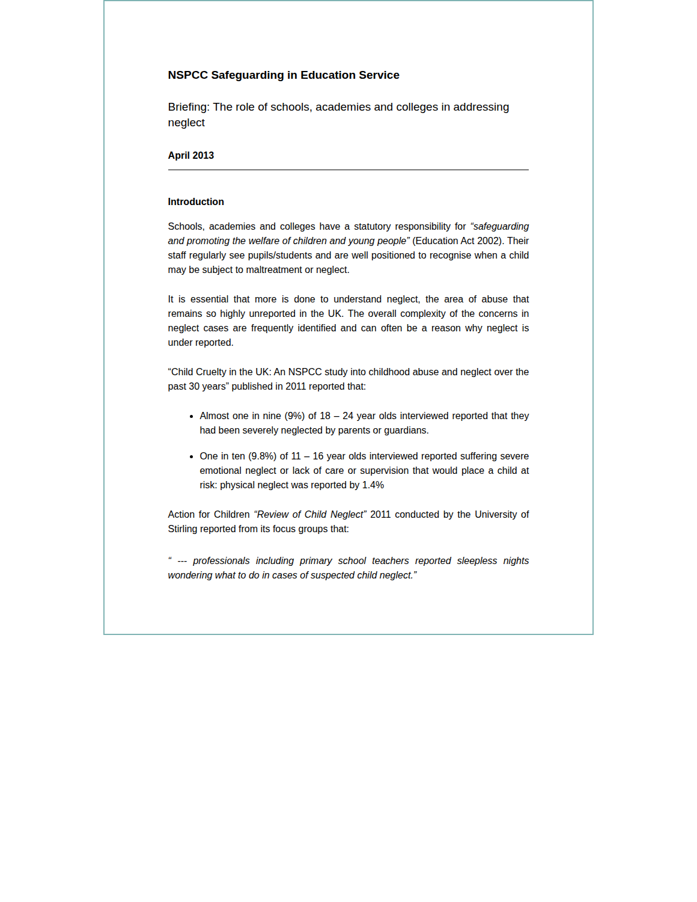NSPCC Safeguarding in Education Service
Briefing: The role of schools, academies and colleges in addressing neglect
April 2013
Introduction
Schools, academies and colleges have a statutory responsibility for “safeguarding and promoting the welfare of children and young people” (Education Act 2002). Their staff regularly see pupils/students and are well positioned to recognise when a child may be subject to maltreatment or neglect.
It is essential that more is done to understand neglect, the area of abuse that remains so highly unreported in the UK. The overall complexity of the concerns in neglect cases are frequently identified and can often be a reason why neglect is under reported.
“Child Cruelty in the UK: An NSPCC study into childhood abuse and neglect over the past 30 years” published in 2011 reported that:
Almost one in nine (9%) of 18 – 24 year olds interviewed reported that they had been severely neglected by parents or guardians.
One in ten (9.8%) of 11 – 16 year olds interviewed reported suffering severe emotional neglect or lack of care or supervision that would place a child at risk: physical neglect was reported by 1.4%
Action for Children “Review of Child Neglect” 2011 conducted by the University of Stirling reported from its focus groups that:
“ --- professionals including primary school teachers reported sleepless nights wondering what to do in cases of suspected child neglect.”